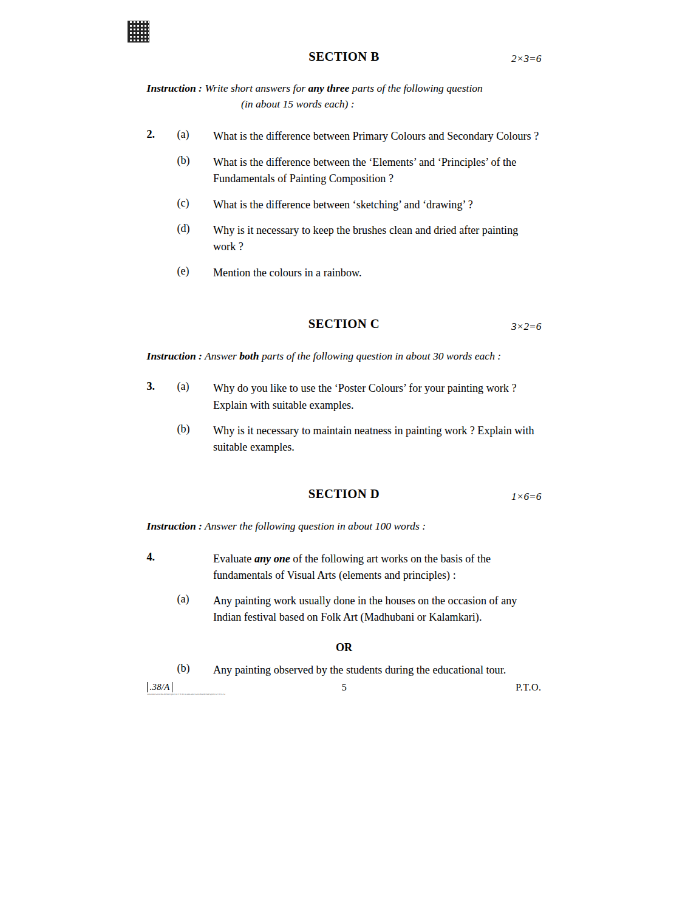SECTION B
2×3=6
Instruction : Write short answers for any three parts of the following question (in about 15 words each) :
2.
(a)
What is the difference between Primary Colours and Secondary Colours ?
(b)
What is the difference between the ‘Elements’ and ‘Principles’ of the Fundamentals of Painting Composition ?
(c)
What is the difference between ‘sketching’ and ‘drawing’ ?
(d)
Why is it necessary to keep the brushes clean and dried after painting work ?
(e)
Mention the colours in a rainbow.
SECTION C
3×2=6
Instruction : Answer both parts of the following question in about 30 words each :
3.
(a)
Why do you like to use the ‘Poster Colours’ for your painting work ? Explain with suitable examples.
(b)
Why is it necessary to maintain neatness in painting work ? Explain with suitable examples.
SECTION D
1×6=6
Instruction : Answer the following question in about 100 words :
4.
Evaluate any one of the following art works on the basis of the fundamentals of Visual Arts (elements and principles) :
(a)
Any painting work usually done in the houses on the occasion of any Indian festival based on Folk Art (Madhubani or Kalamkari).
OR
(b)
Any painting observed by the students during the educational tour.
.38/A
P.T.O.
5
ABCDEFGHIJKLMNOPQRSTUVWXYZABCDEFGHIJKLMNOPQRSTUVWXYZABCDEFGHIJ